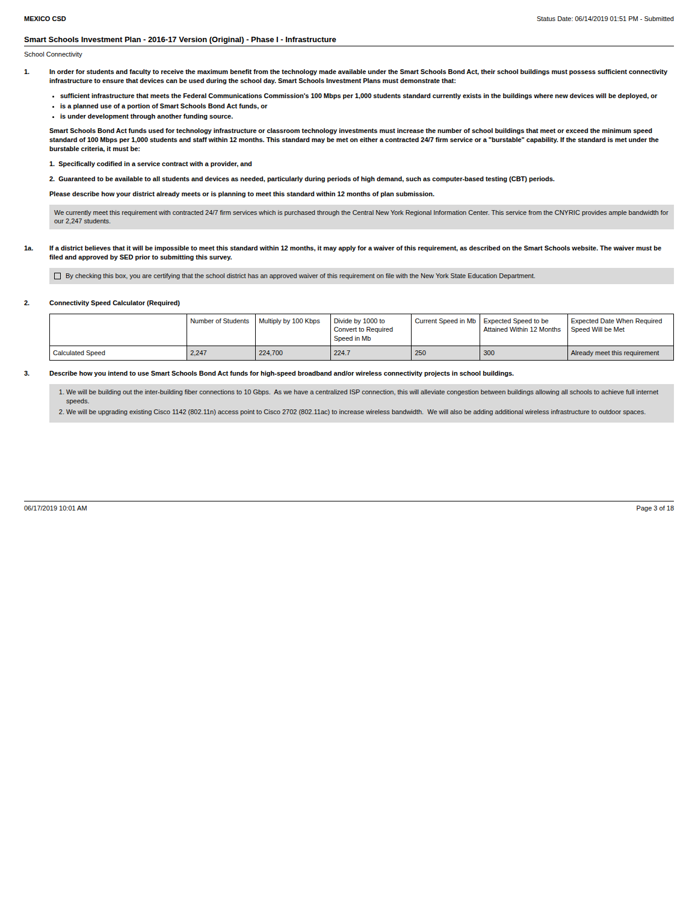MEXICO CSD
Status Date: 06/14/2019 01:51 PM - Submitted
Smart Schools Investment Plan - 2016-17 Version (Original) - Phase I - Infrastructure
School Connectivity
1.
In order for students and faculty to receive the maximum benefit from the technology made available under the Smart Schools Bond Act, their school buildings must possess sufficient connectivity infrastructure to ensure that devices can be used during the school day. Smart Schools Investment Plans must demonstrate that:
sufficient infrastructure that meets the Federal Communications Commission's 100 Mbps per 1,000 students standard currently exists in the buildings where new devices will be deployed, or
is a planned use of a portion of Smart Schools Bond Act funds, or
is under development through another funding source.
Smart Schools Bond Act funds used for technology infrastructure or classroom technology investments must increase the number of school buildings that meet or exceed the minimum speed standard of 100 Mbps per 1,000 students and staff within 12 months. This standard may be met on either a contracted 24/7 firm service or a "burstable" capability. If the standard is met under the burstable criteria, it must be:
1. Specifically codified in a service contract with a provider, and
2. Guaranteed to be available to all students and devices as needed, particularly during periods of high demand, such as computer-based testing (CBT) periods.
Please describe how your district already meets or is planning to meet this standard within 12 months of plan submission.
We currently meet this requirement with contracted 24/7 firm services which is purchased through the Central New York Regional Information Center. This service from the CNYRIC provides ample bandwidth for our 2,247 students.
1a.
If a district believes that it will be impossible to meet this standard within 12 months, it may apply for a waiver of this requirement, as described on the Smart Schools website. The waiver must be filed and approved by SED prior to submitting this survey.
By checking this box, you are certifying that the school district has an approved waiver of this requirement on file with the New York State Education Department.
2.
Connectivity Speed Calculator (Required)
| | Number of Students | Multiply by 100 Kbps | Divide by 1000 to Convert to Required Speed in Mb | Current Speed in Mb | Expected Speed to be Attained Within 12 Months | Expected Date When Required Speed Will be Met |
| --- | --- | --- | --- | --- | --- | --- |
| Calculated Speed | 2,247 | 224,700 | 224.7 | 250 | 300 | Already meet this requirement |
3.
Describe how you intend to use Smart Schools Bond Act funds for high-speed broadband and/or wireless connectivity projects in school buildings.
We will be building out the inter-building fiber connections to 10 Gbps. As we have a centralized ISP connection, this will alleviate congestion between buildings allowing all schools to achieve full internet speeds.
We will be upgrading existing Cisco 1142 (802.11n) access point to Cisco 2702 (802.11ac) to increase wireless bandwidth. We will also be adding additional wireless infrastructure to outdoor spaces.
06/17/2019 10:01 AM
Page 3 of 18